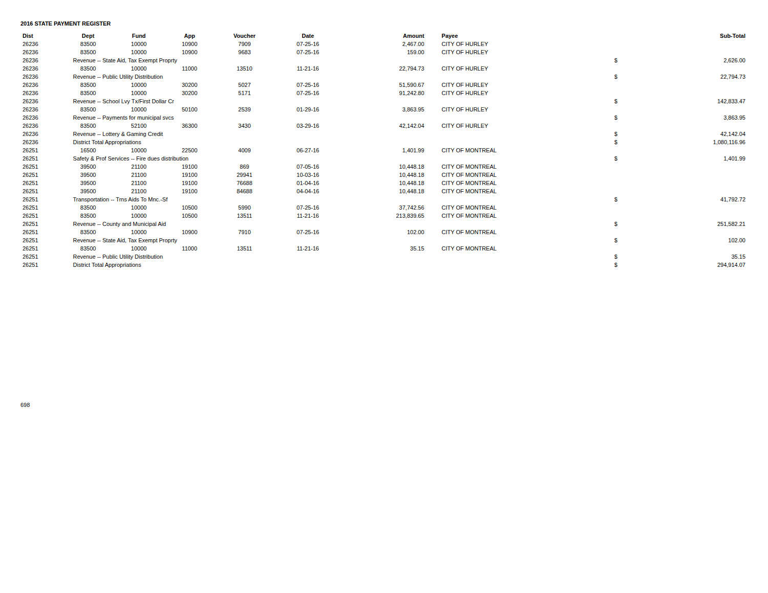2016 STATE PAYMENT REGISTER
| Dist | Dept | Fund | App | Voucher | Date | Amount | Payee | Sub-Total |
| --- | --- | --- | --- | --- | --- | --- | --- | --- |
| 26236 | 83500 | 10000 | 10900 | 7909 | 07-25-16 | 2,467.00 | CITY OF HURLEY | | |
| 26236 | 83500 | 10000 | 10900 | 9683 | 07-25-16 | 159.00 | CITY OF HURLEY | | |
| 26236 | Revenue -- State Aid, Tax Exempt Proprty | | | $ | 2,626.00 |
| 26236 | 83500 | 10000 | 11000 | 13510 | 11-21-16 | 22,794.73 | CITY OF HURLEY | | |
| 26236 | Revenue -- Public Utility Distribution | | | $ | 22,794.73 |
| 26236 | 83500 | 10000 | 30200 | 5027 | 07-25-16 | 51,590.67 | CITY OF HURLEY | | |
| 26236 | 83500 | 10000 | 30200 | 5171 | 07-25-16 | 91,242.80 | CITY OF HURLEY | | |
| 26236 | Revenue -- School Lvy Tx/First Dollar Cr | | | $ | 142,833.47 |
| 26236 | 83500 | 10000 | 50100 | 2539 | 01-29-16 | 3,863.95 | CITY OF HURLEY | | |
| 26236 | Revenue -- Payments for municipal svcs | | | $ | 3,863.95 |
| 26236 | 83500 | 52100 | 36300 | 3430 | 03-29-16 | 42,142.04 | CITY OF HURLEY | | |
| 26236 | Revenue -- Lottery & Gaming Credit | | | $ | 42,142.04 |
| 26236 | District Total Appropriations | | | $ | 1,080,116.96 |
| 26251 | 16500 | 10000 | 22500 | 4009 | 06-27-16 | 1,401.99 | CITY OF MONTREAL | | |
| 26251 | Safety & Prof Services -- Fire dues distribution | | | $ | 1,401.99 |
| 26251 | 39500 | 21100 | 19100 | 869 | 07-05-16 | 10,448.18 | CITY OF MONTREAL | | |
| 26251 | 39500 | 21100 | 19100 | 29941 | 10-03-16 | 10,448.18 | CITY OF MONTREAL | | |
| 26251 | 39500 | 21100 | 19100 | 76688 | 01-04-16 | 10,448.18 | CITY OF MONTREAL | | |
| 26251 | 39500 | 21100 | 19100 | 84688 | 04-04-16 | 10,448.18 | CITY OF MONTREAL | | |
| 26251 | Transportation -- Trns Aids To Mnc.-Sf | | | $ | 41,792.72 |
| 26251 | 83500 | 10000 | 10500 | 5990 | 07-25-16 | 37,742.56 | CITY OF MONTREAL | | |
| 26251 | 83500 | 10000 | 10500 | 13511 | 11-21-16 | 213,839.65 | CITY OF MONTREAL | | |
| 26251 | Revenue -- County and Municipal Aid | | | $ | 251,582.21 |
| 26251 | 83500 | 10000 | 10900 | 7910 | 07-25-16 | 102.00 | CITY OF MONTREAL | | |
| 26251 | Revenue -- State Aid, Tax Exempt Proprty | | | $ | 102.00 |
| 26251 | 83500 | 10000 | 11000 | 13511 | 11-21-16 | 35.15 | CITY OF MONTREAL | | |
| 26251 | Revenue -- Public Utility Distribution | | | $ | 35.15 |
| 26251 | District Total Appropriations | | | $ | 294,914.07 |
698